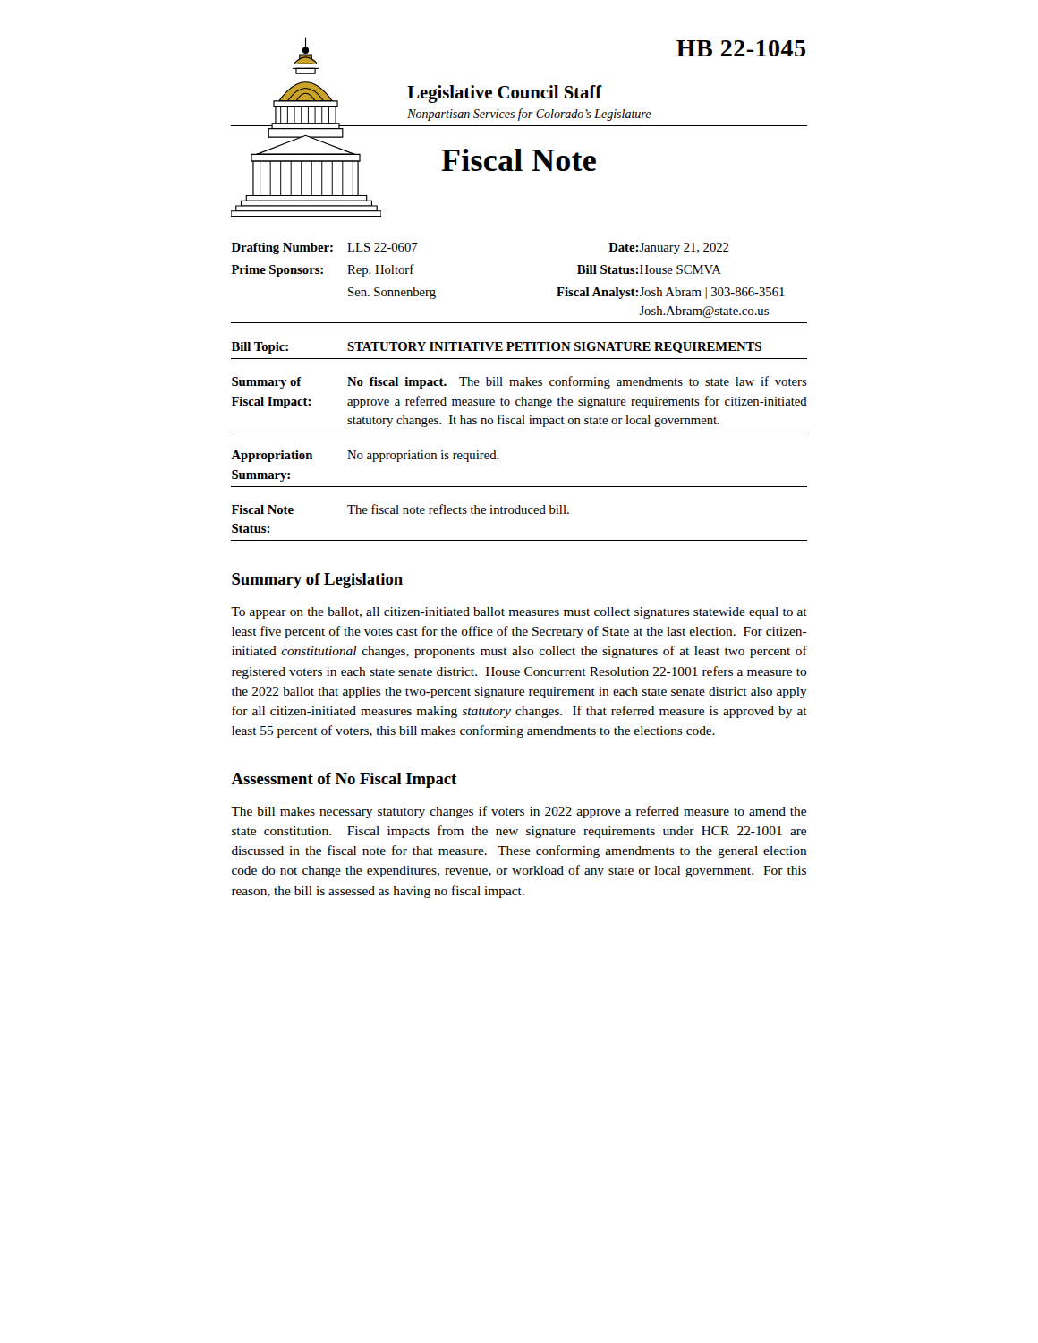HB 22-1045
Legislative Council Staff
Nonpartisan Services for Colorado’s Legislature
Fiscal Note
| Drafting Number: | LLS 22-0607 | Date: | January 21, 2022 |
| Prime Sponsors: | Rep. Holtorf | Bill Status: | House SCMVA |
| | Sen. Sonnenberg | Fiscal Analyst: | Josh Abram / 303-866-3561 Josh.Abram@state.co.us |
| Bill Topic: | STATUTORY INITIATIVE PETITION SIGNATURE REQUIREMENTS |
| Summary of Fiscal Impact: | No fiscal impact. The bill makes conforming amendments to state law if voters approve a referred measure to change the signature requirements for citizen-initiated statutory changes. It has no fiscal impact on state or local government. |
| Appropriation Summary: | No appropriation is required. |
| Fiscal Note Status: | The fiscal note reflects the introduced bill. |
Summary of Legislation
To appear on the ballot, all citizen-initiated ballot measures must collect signatures statewide equal to at least five percent of the votes cast for the office of the Secretary of State at the last election. For citizen-initiated constitutional changes, proponents must also collect the signatures of at least two percent of registered voters in each state senate district. House Concurrent Resolution 22-1001 refers a measure to the 2022 ballot that applies the two-percent signature requirement in each state senate district also apply for all citizen-initiated measures making statutory changes. If that referred measure is approved by at least 55 percent of voters, this bill makes conforming amendments to the elections code.
Assessment of No Fiscal Impact
The bill makes necessary statutory changes if voters in 2022 approve a referred measure to amend the state constitution. Fiscal impacts from the new signature requirements under HCR 22-1001 are discussed in the fiscal note for that measure. These conforming amendments to the general election code do not change the expenditures, revenue, or workload of any state or local government. For this reason, the bill is assessed as having no fiscal impact.